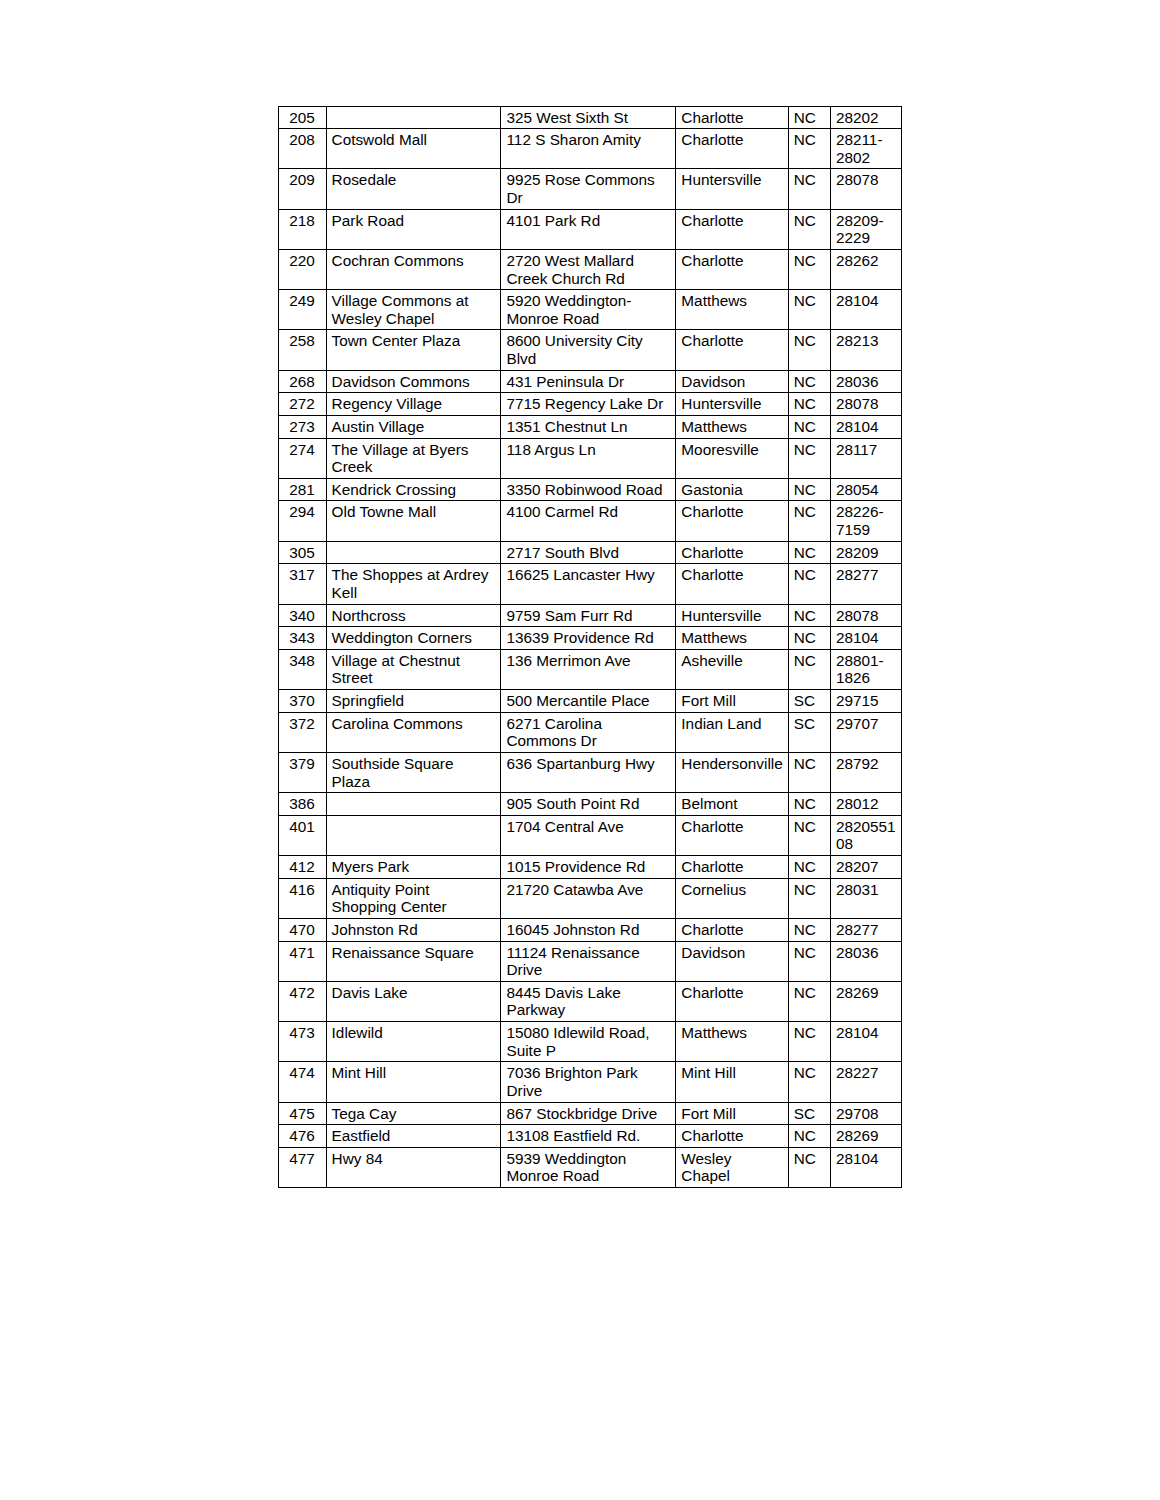| 205 | | 325 West Sixth St | Charlotte | NC | 28202 |
| 208 | Cotswold Mall | 112 S Sharon Amity | Charlotte | NC | 28211-2802 |
| 209 | Rosedale | 9925 Rose Commons Dr | Huntersville | NC | 28078 |
| 218 | Park Road | 4101 Park Rd | Charlotte | NC | 28209-2229 |
| 220 | Cochran Commons | 2720 West Mallard Creek Church Rd | Charlotte | NC | 28262 |
| 249 | Village Commons at Wesley Chapel | 5920 Weddington-Monroe Road | Matthews | NC | 28104 |
| 258 | Town Center Plaza | 8600 University City Blvd | Charlotte | NC | 28213 |
| 268 | Davidson Commons | 431 Peninsula Dr | Davidson | NC | 28036 |
| 272 | Regency Village | 7715 Regency Lake Dr | Huntersville | NC | 28078 |
| 273 | Austin Village | 1351 Chestnut Ln | Matthews | NC | 28104 |
| 274 | The Village at Byers Creek | 118 Argus Ln | Mooresville | NC | 28117 |
| 281 | Kendrick Crossing | 3350 Robinwood Road | Gastonia | NC | 28054 |
| 294 | Old Towne Mall | 4100 Carmel Rd | Charlotte | NC | 28226-7159 |
| 305 | | 2717 South Blvd | Charlotte | NC | 28209 |
| 317 | The Shoppes at Ardrey Kell | 16625 Lancaster Hwy | Charlotte | NC | 28277 |
| 340 | Northcross | 9759 Sam Furr Rd | Huntersville | NC | 28078 |
| 343 | Weddington Corners | 13639 Providence Rd | Matthews | NC | 28104 |
| 348 | Village at Chestnut Street | 136 Merrimon Ave | Asheville | NC | 28801-1826 |
| 370 | Springfield | 500 Mercantile Place | Fort Mill | SC | 29715 |
| 372 | Carolina Commons | 6271 Carolina Commons Dr | Indian Land | SC | 29707 |
| 379 | Southside Square Plaza | 636 Spartanburg Hwy | Hendersonville | NC | 28792 |
| 386 | | 905 South Point Rd | Belmont | NC | 28012 |
| 401 | | 1704 Central Ave | Charlotte | NC | 2820551 08 |
| 412 | Myers Park | 1015 Providence Rd | Charlotte | NC | 28207 |
| 416 | Antiquity Point Shopping Center | 21720 Catawba Ave | Cornelius | NC | 28031 |
| 470 | Johnston Rd | 16045 Johnston Rd | Charlotte | NC | 28277 |
| 471 | Renaissance Square | 11124 Renaissance Drive | Davidson | NC | 28036 |
| 472 | Davis Lake | 8445 Davis Lake Parkway | Charlotte | NC | 28269 |
| 473 | Idlewild | 15080 Idlewild Road, Suite P | Matthews | NC | 28104 |
| 474 | Mint Hill | 7036 Brighton Park Drive | Mint Hill | NC | 28227 |
| 475 | Tega Cay | 867 Stockbridge Drive | Fort Mill | SC | 29708 |
| 476 | Eastfield | 13108 Eastfield Rd. | Charlotte | NC | 28269 |
| 477 | Hwy 84 | 5939 Weddington Monroe Road | Wesley Chapel | NC | 28104 |